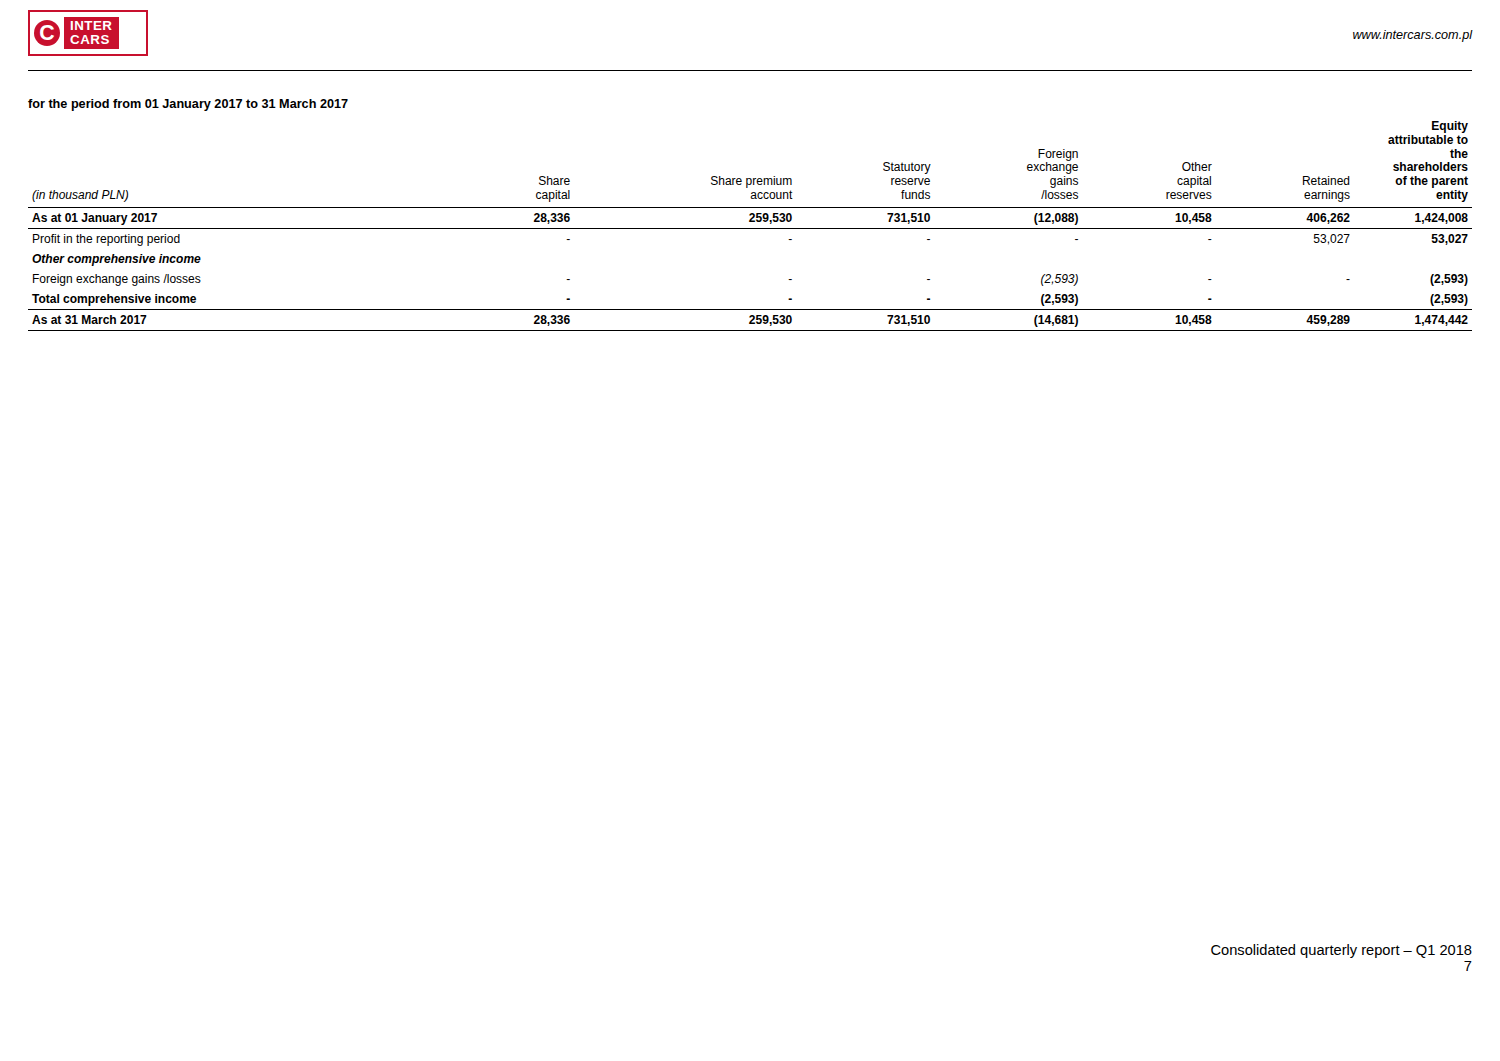C
INTER
CARS
www.intercars.com.pl
for the period from 01 January 2017 to 31 March 2017
| (in thousand PLN) | Share capital | Share premium account | Statutory reserve funds | Foreign exchange gains /losses | Other capital reserves | Retained earnings | Equity attributable to the shareholders of the parent entity |
| --- | --- | --- | --- | --- | --- | --- | --- |
| As at 01 January 2017 | 28,336 | 259,530 | 731,510 | (12,088) | 10,458 | 406,262 | 1,424,008 |
| Profit in the reporting period | - | - | - | - | - | 53,027 | 53,027 |
| Other comprehensive income | | | | | | | |
| Foreign exchange gains /losses | - | - | - | (2,593) | - | - | (2,593) |
| Total comprehensive income | - | - | - | (2,593) | - | | (2,593) |
| As at 31 March 2017 | 28,336 | 259,530 | 731,510 | (14,681) | 10,458 | 459,289 | 1,474,442 |
Consolidated quarterly report – Q1 2018
7